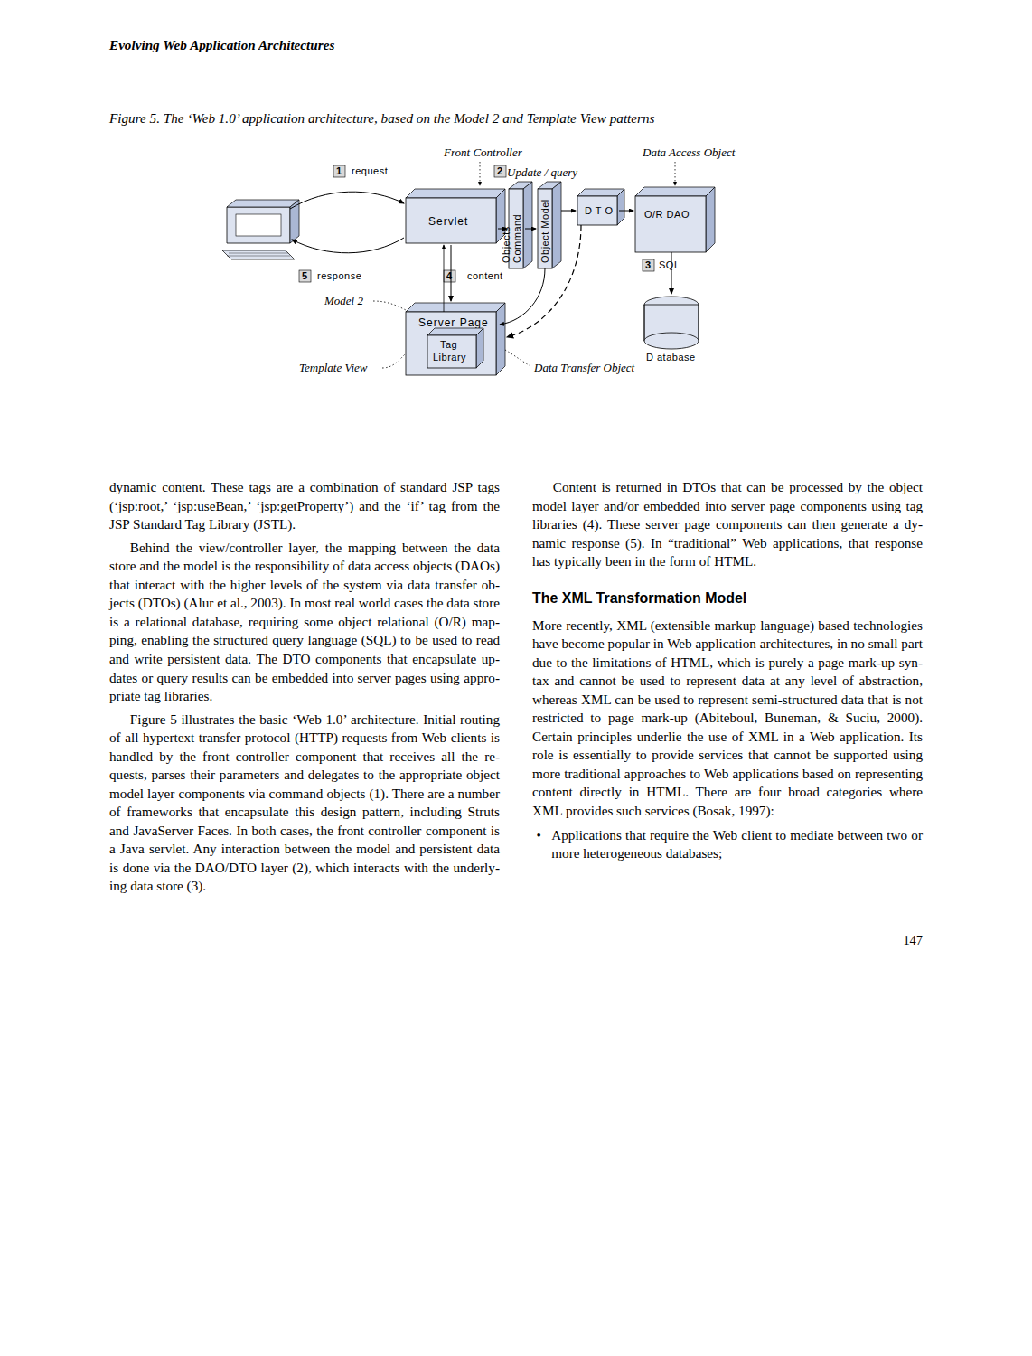Evolving Web Application Architectures
Figure 5. The ‘Web 1.0’ application architecture, based on the Model 2 and Template View patterns
Front Controller Data Access Object Update / query 1 request 2 Servlet Command Objects Object Model D T O O/R DAO 3 SQL D atabase 5 response 4 content Model 2 Server Page Tag Library Template View Data Transfer Object
dynamic content. These tags are a combination of standard JSP tags (‘jsp:root,’ ‘jsp:useBean,’ ‘jsp:getProperty’) and the ‘if’ tag from the JSP Standard Tag Library (JSTL).
Behind the view/controller layer, the mapping between the data store and the model is the responsibility of data access objects (DAOs) that interact with the higher levels of the system via data transfer objects (DTOs) (Alur et al., 2003). In most real world cases the data store is a relational database, requiring some object relational (O/R) mapping, enabling the structured query language (SQL) to be used to read and write persistent data. The DTO components that encapsulate updates or query results can be embedded into server pages using appropriate tag libraries.
Figure 5 illustrates the basic ‘Web 1.0’ architecture. Initial routing of all hypertext transfer protocol (HTTP) requests from Web clients is handled by the front controller component that receives all the requests, parses their parameters and delegates to the appropriate object model layer components via command objects (1). There are a number of frameworks that encapsulate this design pattern, including Struts and JavaServer Faces. In both cases, the front controller component is a Java servlet. Any interaction between the model and persistent data is done via the DAO/DTO layer (2), which interacts with the underlying data store (3).
Content is returned in DTOs that can be processed by the object model layer and/or embedded into server page components using tag libraries (4). These server page components can then generate a dynamic response (5). In “traditional” Web applications, that response has typically been in the form of HTML.
The XML Transformation Model
More recently, XML (extensible markup language) based technologies have become popular in Web application architectures, in no small part due to the limitations of HTML, which is purely a page mark-up syntax and cannot be used to represent data at any level of abstraction, whereas XML can be used to represent semi-structured data that is not restricted to page mark-up (Abiteboul, Buneman, & Suciu, 2000). Certain principles underlie the use of XML in a Web application. Its role is essentially to provide services that cannot be supported using more traditional approaches to Web applications based on representing content directly in HTML. There are four broad categories where XML provides such services (Bosak, 1997):
Applications that require the Web client to mediate between two or more heterogeneous databases;
147